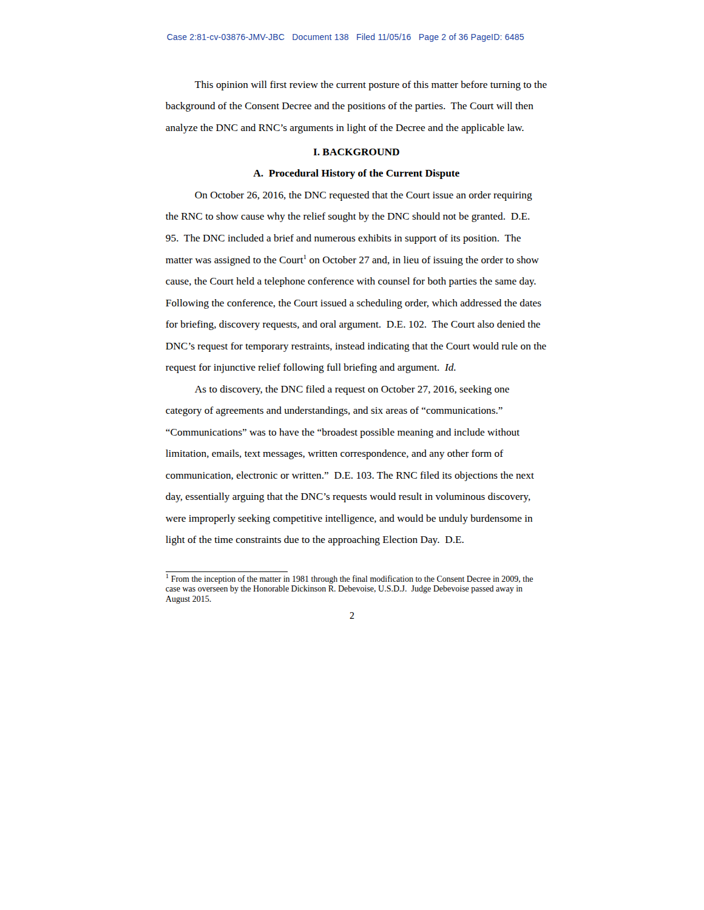Case 2:81-cv-03876-JMV-JBC Document 138 Filed 11/05/16 Page 2 of 36 PageID: 6485
This opinion will first review the current posture of this matter before turning to the background of the Consent Decree and the positions of the parties. The Court will then analyze the DNC and RNC’s arguments in light of the Decree and the applicable law.
I. BACKGROUND
A. Procedural History of the Current Dispute
On October 26, 2016, the DNC requested that the Court issue an order requiring the RNC to show cause why the relief sought by the DNC should not be granted. D.E. 95. The DNC included a brief and numerous exhibits in support of its position. The matter was assigned to the Court1 on October 27 and, in lieu of issuing the order to show cause, the Court held a telephone conference with counsel for both parties the same day. Following the conference, the Court issued a scheduling order, which addressed the dates for briefing, discovery requests, and oral argument. D.E. 102. The Court also denied the DNC’s request for temporary restraints, instead indicating that the Court would rule on the request for injunctive relief following full briefing and argument. Id.
As to discovery, the DNC filed a request on October 27, 2016, seeking one category of agreements and understandings, and six areas of “communications.” “Communications” was to have the “broadest possible meaning and include without limitation, emails, text messages, written correspondence, and any other form of communication, electronic or written.” D.E. 103. The RNC filed its objections the next day, essentially arguing that the DNC’s requests would result in voluminous discovery, were improperly seeking competitive intelligence, and would be unduly burdensome in light of the time constraints due to the approaching Election Day. D.E.
1 From the inception of the matter in 1981 through the final modification to the Consent Decree in 2009, the case was overseen by the Honorable Dickinson R. Debevoise, U.S.D.J. Judge Debevoise passed away in August 2015.
2